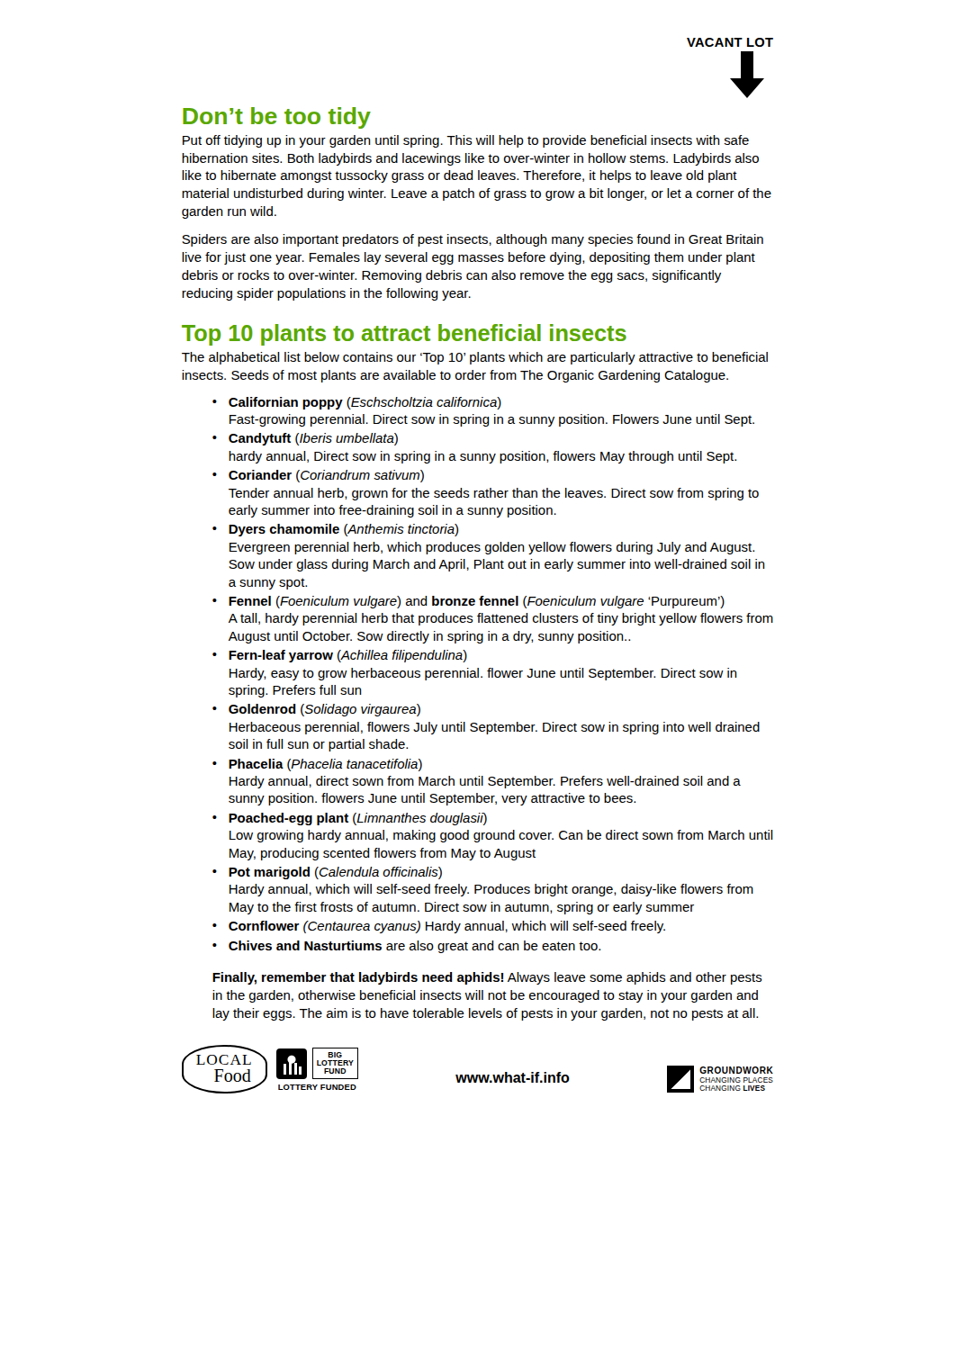VACANT LOT
Don’t be too tidy
Put off tidying up in your garden until spring. This will help to provide beneficial insects with safe hibernation sites. Both ladybirds and lacewings like to over-winter in hollow stems. Ladybirds also like to hibernate amongst tussocky grass or dead leaves. Therefore, it helps to leave old plant material undisturbed during winter. Leave a patch of grass to grow a bit longer, or let a corner of the garden run wild.
Spiders are also important predators of pest insects, although many species found in Great Britain live for just one year. Females lay several egg masses before dying, depositing them under plant debris or rocks to over-winter. Removing debris can also remove the egg sacs, significantly reducing spider populations in the following year.
Top 10 plants to attract beneficial insects
The alphabetical list below contains our ‘Top 10’ plants which are particularly attractive to beneficial insects. Seeds of most plants are available to order from The Organic Gardening Catalogue.
Californian poppy (Eschscholtzia californica) Fast-growing perennial. Direct sow in spring in a sunny position. Flowers June until Sept.
Candytuft (Iberis umbellata) hardy annual, Direct sow in spring in a sunny position, flowers May through until Sept.
Coriander (Coriandrum sativum) Tender annual herb, grown for the seeds rather than the leaves. Direct sow from spring to early summer into free-draining soil in a sunny position.
Dyers chamomile (Anthemis tinctoria) Evergreen perennial herb, which produces golden yellow flowers during July and August. Sow under glass during March and April, Plant out in early summer into well-drained soil in a sunny spot.
Fennel (Foeniculum vulgare) and bronze fennel (Foeniculum vulgare ‘Purpureum’) A tall, hardy perennial herb that produces flattened clusters of tiny bright yellow flowers from August until October. Sow directly in spring in a dry, sunny position..
Fern-leaf yarrow (Achillea filipendulina) Hardy, easy to grow herbaceous perennial. flower June until September. Direct sow in spring. Prefers full sun
Goldenrod (Solidago virgaurea) Herbaceous perennial, flowers July until September. Direct sow in spring into well drained soil in full sun or partial shade.
Phacelia (Phacelia tanacetifolia) Hardy annual, direct sown from March until September. Prefers well-drained soil and a sunny position. flowers June until September, very attractive to bees.
Poached-egg plant (Limnanthes douglasii) Low growing hardy annual, making good ground cover. Can be direct sown from March until May, producing scented flowers from May to August
Pot marigold (Calendula officinalis) Hardy annual, which will self-seed freely. Produces bright orange, daisy-like flowers from May to the first frosts of autumn. Direct sow in autumn, spring or early summer
Cornflower (Centaurea cyanus) Hardy annual, which will self-seed freely.
Chives and Nasturtiums are also great and can be eaten too.
Finally, remember that ladybirds need aphids! Always leave some aphids and other pests in the garden, otherwise beneficial insects will not be encouraged to stay in your garden and lay their eggs. The aim is to have tolerable levels of pests in your garden, not no pests at all.
LOCAL Food
BIG
LOTTERY
FUND
LOTTERY FUNDED
www.what-if.info
GROUNDWORK CHANGING PLACES CHANGING LIVES